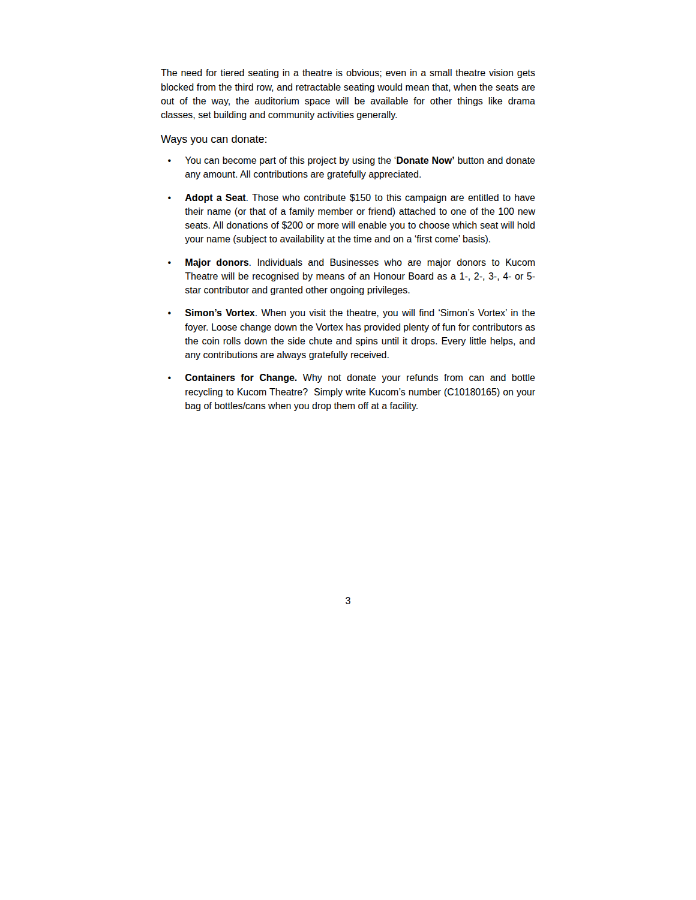The need for tiered seating in a theatre is obvious; even in a small theatre vision gets blocked from the third row, and retractable seating would mean that, when the seats are out of the way, the auditorium space will be available for other things like drama classes, set building and community activities generally.
Ways you can donate:
You can become part of this project by using the ‘Donate Now’ button and donate any amount. All contributions are gratefully appreciated.
Adopt a Seat. Those who contribute $150 to this campaign are entitled to have their name (or that of a family member or friend) attached to one of the 100 new seats. All donations of $200 or more will enable you to choose which seat will hold your name (subject to availability at the time and on a ‘first come’ basis).
Major donors. Individuals and Businesses who are major donors to Kucom Theatre will be recognised by means of an Honour Board as a 1-, 2-, 3-, 4- or 5-star contributor and granted other ongoing privileges.
Simon’s Vortex. When you visit the theatre, you will find ‘Simon’s Vortex’ in the foyer. Loose change down the Vortex has provided plenty of fun for contributors as the coin rolls down the side chute and spins until it drops. Every little helps, and any contributions are always gratefully received.
Containers for Change. Why not donate your refunds from can and bottle recycling to Kucom Theatre? Simply write Kucom’s number (C10180165) on your bag of bottles/cans when you drop them off at a facility.
3